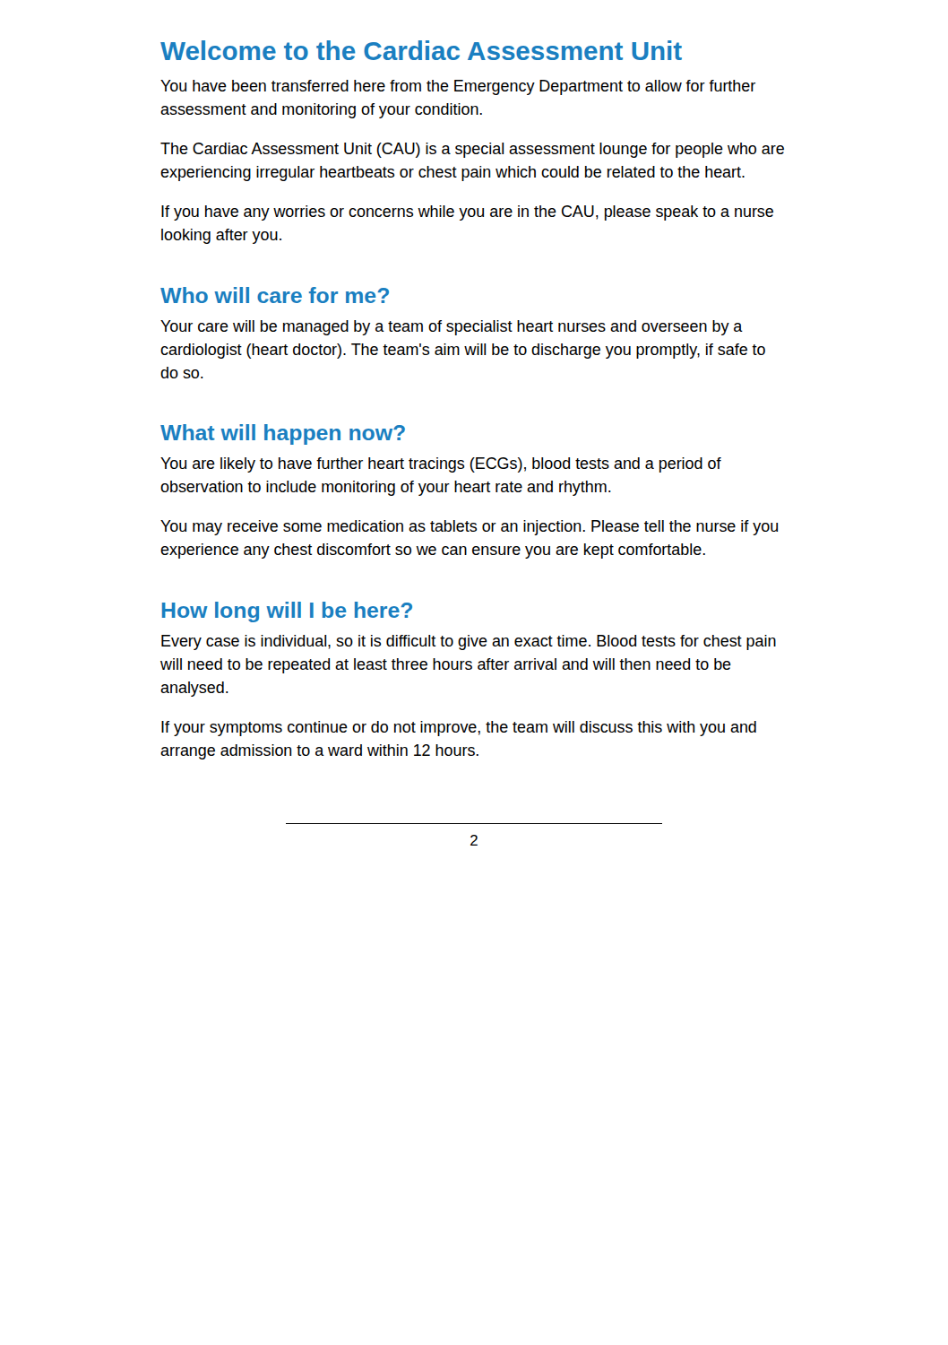Welcome to the Cardiac Assessment Unit
You have been transferred here from the Emergency Department to allow for further assessment and monitoring of your condition.
The Cardiac Assessment Unit (CAU) is a special assessment lounge for people who are experiencing irregular heartbeats or chest pain which could be related to the heart.
If you have any worries or concerns while you are in the CAU, please speak to a nurse looking after you.
Who will care for me?
Your care will be managed by a team of specialist heart nurses and overseen by a cardiologist (heart doctor). The team's aim will be to discharge you promptly, if safe to do so.
What will happen now?
You are likely to have further heart tracings (ECGs), blood tests and a period of observation to include monitoring of your heart rate and rhythm.
You may receive some medication as tablets or an injection. Please tell the nurse if you experience any chest discomfort so we can ensure you are kept comfortable.
How long will I be here?
Every case is individual, so it is difficult to give an exact time. Blood tests for chest pain will need to be repeated at least three hours after arrival and will then need to be analysed.
If your symptoms continue or do not improve, the team will discuss this with you and arrange admission to a ward within 12 hours.
2